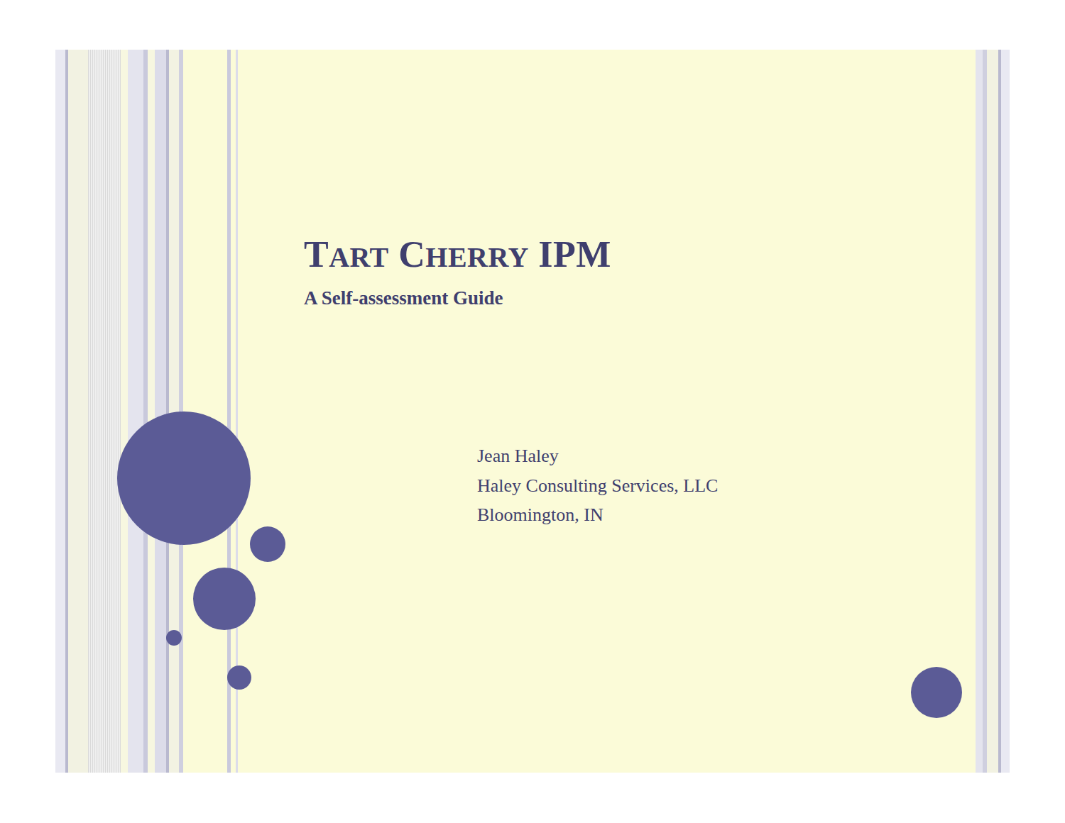TART CHERRY IPM
A Self-assessment Guide
Jean Haley
Haley Consulting Services, LLC
Bloomington, IN